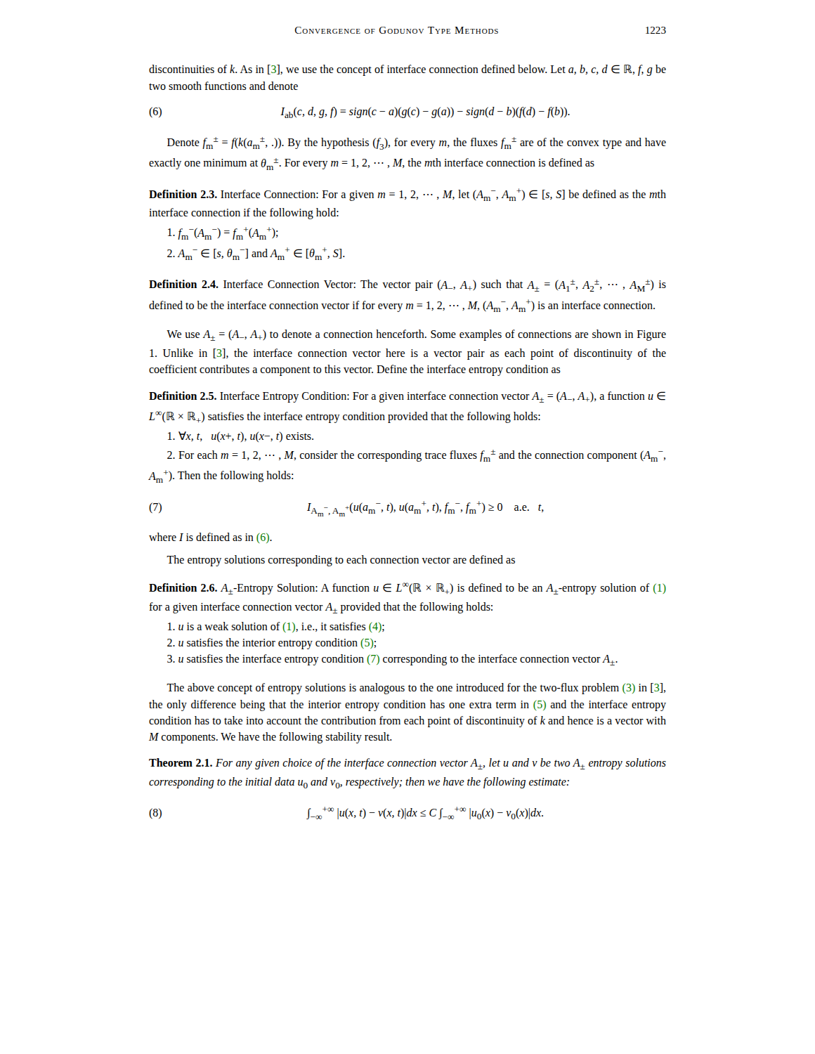Convergence of Godunov Type Methods 1223
discontinuities of k. As in [3], we use the concept of interface connection defined below. Let a, b, c, d ∈ ℝ, f, g be two smooth functions and denote
(6) Iab(c, d, g, f) = sign(c − a)(g(c) − g(a)) − sign(d − b)(f(d) − f(b)).
Denote fm± = f(k(am±, .)). By the hypothesis (f3), for every m, the fluxes fm± are of the convex type and have exactly one minimum at θm±. For every m = 1, 2, ⋯ , M, the mth interface connection is defined as
Definition 2.3. Interface Connection: For a given m = 1, 2, ⋯ , M, let (Am−, Am+) ∈ [s, S] be defined as the mth interface connection if the following hold:
1. fm−(Am−) = fm+(Am+);
2. Am− ∈ [s, θm−] and Am+ ∈ [θm+, S].
Definition 2.4. Interface Connection Vector: The vector pair (A−, A+) such that A± = (A1±, A2±, ⋯ , AM±) is defined to be the interface connection vector if for every m = 1, 2, ⋯ , M, (Am−, Am+) is an interface connection.
We use A± = (A−, A+) to denote a connection henceforth. Some examples of connections are shown in Figure 1. Unlike in [3], the interface connection vector here is a vector pair as each point of discontinuity of the coefficient contributes a component to this vector. Define the interface entropy condition as
Definition 2.5. Interface Entropy Condition: For a given interface connection vector A± = (A−, A+), a function u ∈ L∞(ℝ × ℝ+) satisfies the interface entropy condition provided that the following holds:
1. ∀x, t, u(x+, t), u(x−, t) exists.
2. For each m = 1, 2, ⋯ , M, consider the corresponding trace fluxes fm± and the connection component (Am−, Am+). Then the following holds:
(7) IAm−, Am+(u(am−, t), u(am+, t), fm−, fm+) ≥ 0 a.e. t,
where I is defined as in (6).
The entropy solutions corresponding to each connection vector are defined as
Definition 2.6. A±-Entropy Solution: A function u ∈ L∞(ℝ × ℝ+) is defined to be an A±-entropy solution of (1) for a given interface connection vector A± provided that the following holds:
1. u is a weak solution of (1), i.e., it satisfies (4);
2. u satisfies the interior entropy condition (5);
3. u satisfies the interface entropy condition (7) corresponding to the interface connection vector A±.
The above concept of entropy solutions is analogous to the one introduced for the two-flux problem (3) in [3], the only difference being that the interior entropy condition has one extra term in (5) and the interface entropy condition has to take into account the contribution from each point of discontinuity of k and hence is a vector with M components. We have the following stability result.
Theorem 2.1. For any given choice of the interface connection vector A±, let u and v be two A± entropy solutions corresponding to the initial data u0 and v0, respectively; then we have the following estimate:
(8) ∫−∞+∞ |u(x, t) − v(x, t)|dx ≤ C ∫−∞+∞ |u0(x) − v0(x)|dx.